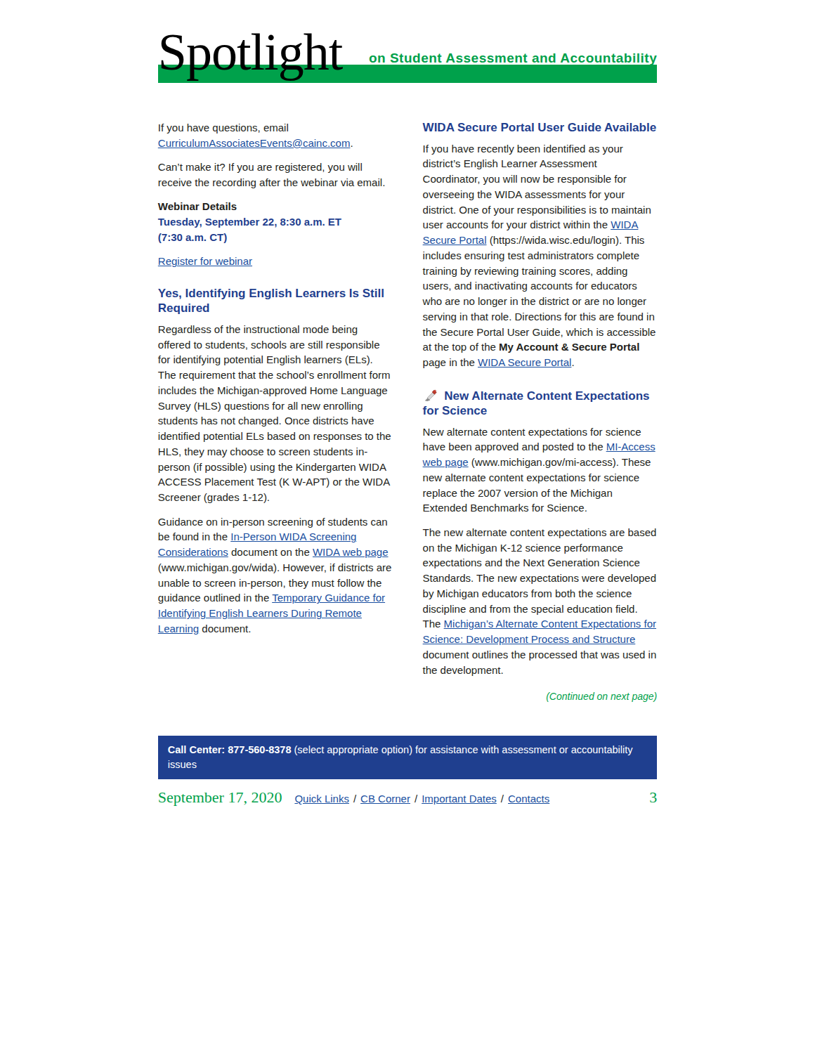Spotlight
on Student Assessment and Accountability
If you have questions, email CurriculumAssociatesEvents@cainc.com.
Can’t make it? If you are registered, you will receive the recording after the webinar via email.
Webinar Details
Tuesday, September 22, 8:30 a.m. ET
(7:30 a.m. CT)
Register for webinar
Yes, Identifying English Learners Is Still Required
Regardless of the instructional mode being offered to students, schools are still responsible for identifying potential English learners (ELs). The requirement that the school’s enrollment form includes the Michigan-approved Home Language Survey (HLS) questions for all new enrolling students has not changed. Once districts have identified potential ELs based on responses to the HLS, they may choose to screen students in-person (if possible) using the Kindergarten WIDA ACCESS Placement Test (K W-APT) or the WIDA Screener (grades 1-12).
Guidance on in-person screening of students can be found in the In-Person WIDA Screening Considerations document on the WIDA web page (www.michigan.gov/wida). However, if districts are unable to screen in-person, they must follow the guidance outlined in the Temporary Guidance for Identifying English Learners During Remote Learning document.
WIDA Secure Portal User Guide Available
If you have recently been identified as your district’s English Learner Assessment Coordinator, you will now be responsible for overseeing the WIDA assessments for your district. One of your responsibilities is to maintain user accounts for your district within the WIDA Secure Portal (https://wida.wisc.edu/login). This includes ensuring test administrators complete training by reviewing training scores, adding users, and inactivating accounts for educators who are no longer in the district or are no longer serving in that role. Directions for this are found in the Secure Portal User Guide, which is accessible at the top of the My Account & Secure Portal page in the WIDA Secure Portal.
New Alternate Content Expectations for Science
New alternate content expectations for science have been approved and posted to the MI-Access web page (www.michigan.gov/mi-access). These new alternate content expectations for science replace the 2007 version of the Michigan Extended Benchmarks for Science.
The new alternate content expectations are based on the Michigan K-12 science performance expectations and the Next Generation Science Standards. The new expectations were developed by Michigan educators from both the science discipline and from the special education field. The Michigan’s Alternate Content Expectations for Science: Development Process and Structure document outlines the processed that was used in the development.
(Continued on next page)
Call Center: 877-560-8378 (select appropriate option) for assistance with assessment or accountability issues
September 17, 2020
Quick Links/CB Corner/Important Dates/Contacts
3